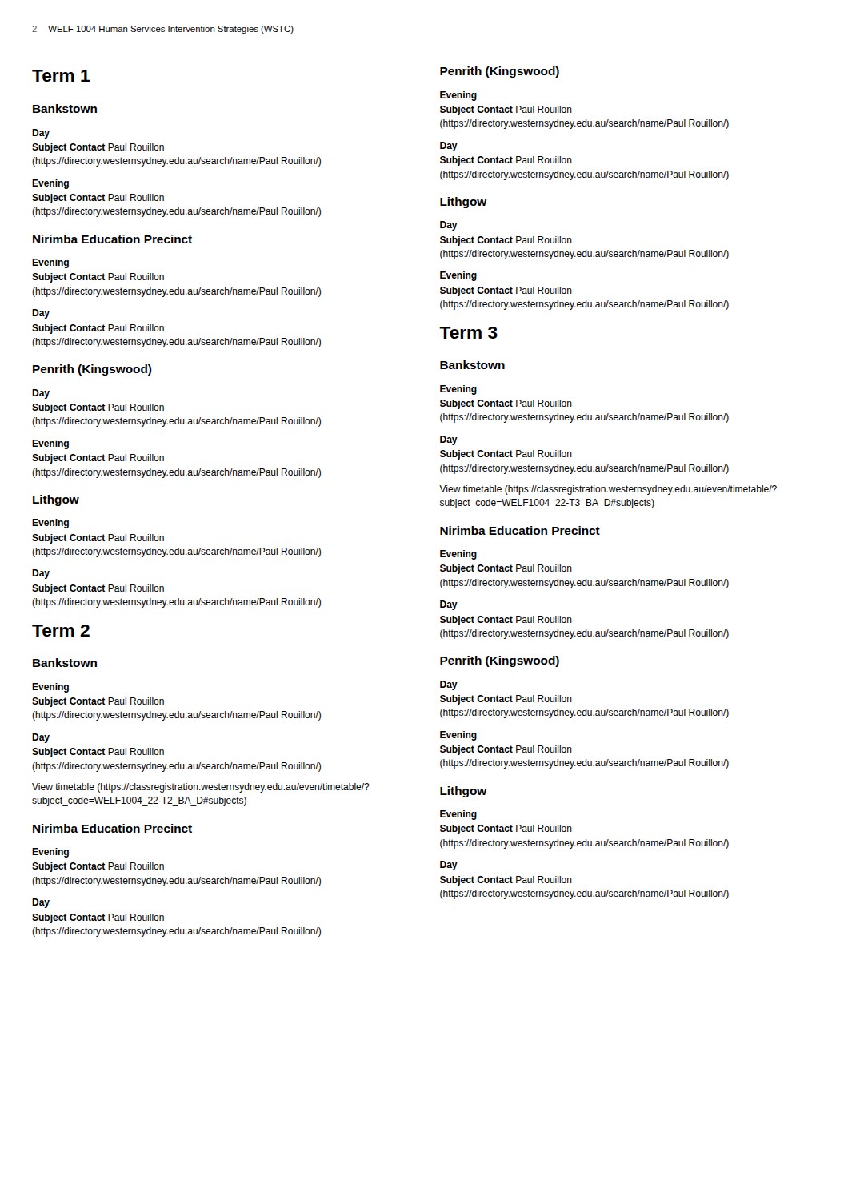2 WELF 1004 Human Services Intervention Strategies (WSTC)
Term 1
Bankstown
Day
Subject Contact Paul Rouillon (https://directory.westernsydney.edu.au/search/name/Paul Rouillon/)
Evening
Subject Contact Paul Rouillon (https://directory.westernsydney.edu.au/search/name/Paul Rouillon/)
Nirimba Education Precinct
Evening
Subject Contact Paul Rouillon (https://directory.westernsydney.edu.au/search/name/Paul Rouillon/)
Day
Subject Contact Paul Rouillon (https://directory.westernsydney.edu.au/search/name/Paul Rouillon/)
Penrith (Kingswood)
Day
Subject Contact Paul Rouillon (https://directory.westernsydney.edu.au/search/name/Paul Rouillon/)
Evening
Subject Contact Paul Rouillon (https://directory.westernsydney.edu.au/search/name/Paul Rouillon/)
Lithgow
Evening
Subject Contact Paul Rouillon (https://directory.westernsydney.edu.au/search/name/Paul Rouillon/)
Day
Subject Contact Paul Rouillon (https://directory.westernsydney.edu.au/search/name/Paul Rouillon/)
Term 2
Bankstown
Evening
Subject Contact Paul Rouillon (https://directory.westernsydney.edu.au/search/name/Paul Rouillon/)
Day
Subject Contact Paul Rouillon (https://directory.westernsydney.edu.au/search/name/Paul Rouillon/)
View timetable (https://classregistration.westernsydney.edu.au/even/timetable/?subject_code=WELF1004_22-T2_BA_D#subjects)
Nirimba Education Precinct
Evening
Subject Contact Paul Rouillon (https://directory.westernsydney.edu.au/search/name/Paul Rouillon/)
Day
Subject Contact Paul Rouillon (https://directory.westernsydney.edu.au/search/name/Paul Rouillon/)
Penrith (Kingswood)
Evening
Subject Contact Paul Rouillon (https://directory.westernsydney.edu.au/search/name/Paul Rouillon/)
Day
Subject Contact Paul Rouillon (https://directory.westernsydney.edu.au/search/name/Paul Rouillon/)
Lithgow
Day
Subject Contact Paul Rouillon (https://directory.westernsydney.edu.au/search/name/Paul Rouillon/)
Evening
Subject Contact Paul Rouillon (https://directory.westernsydney.edu.au/search/name/Paul Rouillon/)
Term 3
Bankstown
Evening
Subject Contact Paul Rouillon (https://directory.westernsydney.edu.au/search/name/Paul Rouillon/)
Day
Subject Contact Paul Rouillon (https://directory.westernsydney.edu.au/search/name/Paul Rouillon/)
View timetable (https://classregistration.westernsydney.edu.au/even/timetable/?subject_code=WELF1004_22-T3_BA_D#subjects)
Nirimba Education Precinct
Evening
Subject Contact Paul Rouillon (https://directory.westernsydney.edu.au/search/name/Paul Rouillon/)
Day
Subject Contact Paul Rouillon (https://directory.westernsydney.edu.au/search/name/Paul Rouillon/)
Penrith (Kingswood)
Day
Subject Contact Paul Rouillon (https://directory.westernsydney.edu.au/search/name/Paul Rouillon/)
Evening
Subject Contact Paul Rouillon (https://directory.westernsydney.edu.au/search/name/Paul Rouillon/)
Lithgow
Evening
Subject Contact Paul Rouillon (https://directory.westernsydney.edu.au/search/name/Paul Rouillon/)
Day
Subject Contact Paul Rouillon (https://directory.westernsydney.edu.au/search/name/Paul Rouillon/)